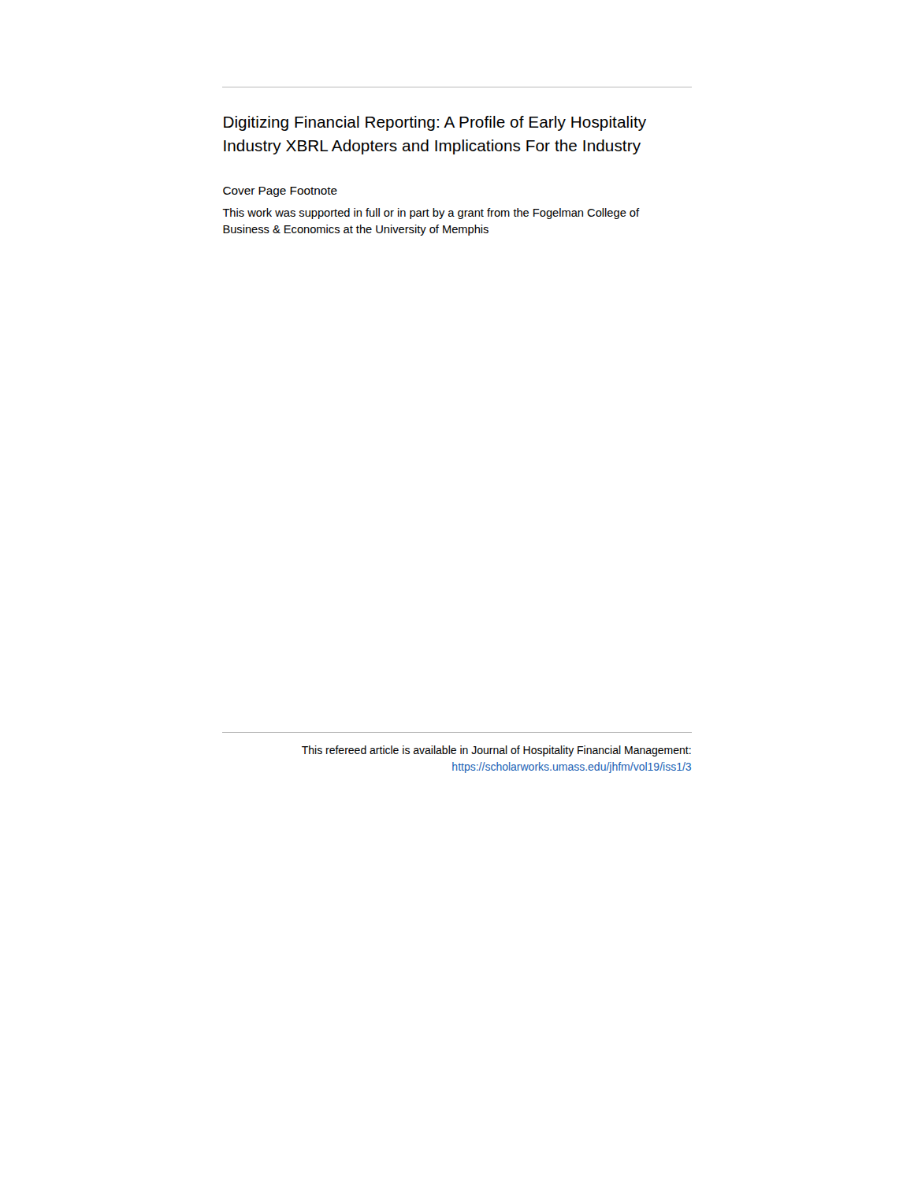Digitizing Financial Reporting: A Profile of Early Hospitality Industry XBRL Adopters and Implications For the Industry
Cover Page Footnote
This work was supported in full or in part by a grant from the Fogelman College of Business & Economics at the University of Memphis
This refereed article is available in Journal of Hospitality Financial Management: https://scholarworks.umass.edu/jhfm/vol19/iss1/3